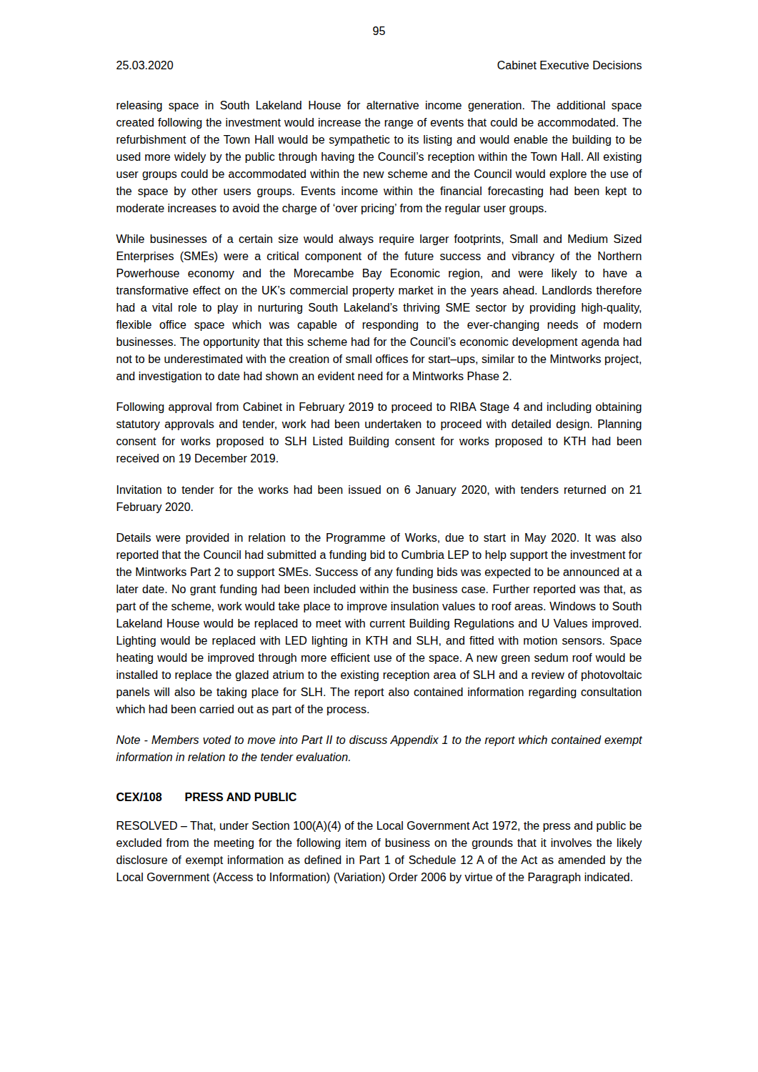95
25.03.2020
Cabinet Executive Decisions
releasing space in South Lakeland House for alternative income generation. The additional space created following the investment would increase the range of events that could be accommodated. The refurbishment of the Town Hall would be sympathetic to its listing and would enable the building to be used more widely by the public through having the Council’s reception within the Town Hall. All existing user groups could be accommodated within the new scheme and the Council would explore the use of the space by other users groups. Events income within the financial forecasting had been kept to moderate increases to avoid the charge of ‘over pricing’ from the regular user groups.
While businesses of a certain size would always require larger footprints, Small and Medium Sized Enterprises (SMEs) were a critical component of the future success and vibrancy of the Northern Powerhouse economy and the Morecambe Bay Economic region, and were likely to have a transformative effect on the UK’s commercial property market in the years ahead. Landlords therefore had a vital role to play in nurturing South Lakeland’s thriving SME sector by providing high-quality, flexible office space which was capable of responding to the ever-changing needs of modern businesses. The opportunity that this scheme had for the Council’s economic development agenda had not to be underestimated with the creation of small offices for start–ups, similar to the Mintworks project, and investigation to date had shown an evident need for a Mintworks Phase 2.
Following approval from Cabinet in February 2019 to proceed to RIBA Stage 4 and including obtaining statutory approvals and tender, work had been undertaken to proceed with detailed design. Planning consent for works proposed to SLH Listed Building consent for works proposed to KTH had been received on 19 December 2019.
Invitation to tender for the works had been issued on 6 January 2020, with tenders returned on 21 February 2020.
Details were provided in relation to the Programme of Works, due to start in May 2020. It was also reported that the Council had submitted a funding bid to Cumbria LEP to help support the investment for the Mintworks Part 2 to support SMEs. Success of any funding bids was expected to be announced at a later date. No grant funding had been included within the business case. Further reported was that, as part of the scheme, work would take place to improve insulation values to roof areas. Windows to South Lakeland House would be replaced to meet with current Building Regulations and U Values improved. Lighting would be replaced with LED lighting in KTH and SLH, and fitted with motion sensors. Space heating would be improved through more efficient use of the space. A new green sedum roof would be installed to replace the glazed atrium to the existing reception area of SLH and a review of photovoltaic panels will also be taking place for SLH. The report also contained information regarding consultation which had been carried out as part of the process.
Note - Members voted to move into Part II to discuss Appendix 1 to the report which contained exempt information in relation to the tender evaluation.
CEX/108 Press and Public
RESOLVED – That, under Section 100(A)(4) of the Local Government Act 1972, the press and public be excluded from the meeting for the following item of business on the grounds that it involves the likely disclosure of exempt information as defined in Part 1 of Schedule 12 A of the Act as amended by the Local Government (Access to Information) (Variation) Order 2006 by virtue of the Paragraph indicated.